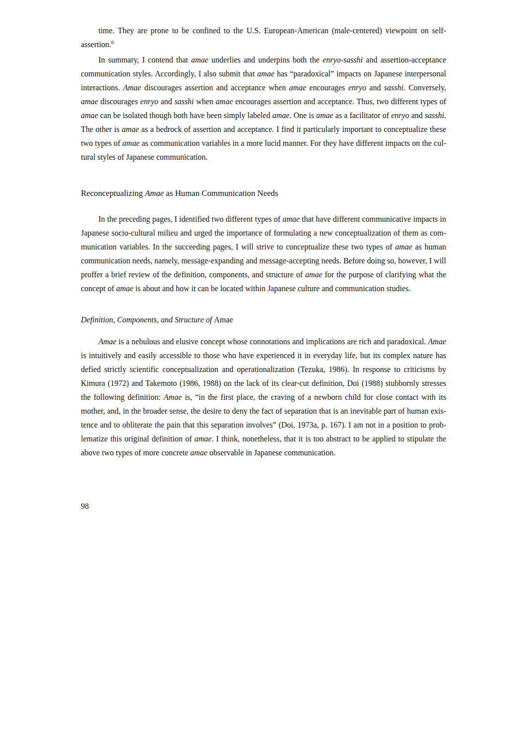time. They are prone to be confined to the U.S. European-American (male-centered) viewpoint on self-assertion.6
In summary, I contend that amae underlies and underpins both the enryo-sasshi and assertion-acceptance communication styles. Accordingly, I also submit that amae has “paradoxical” impacts on Japanese interpersonal interactions. Amae discourages assertion and acceptance when amae encourages enryo and sasshi. Conversely, amae discourages enryo and sasshi when amae encourages assertion and acceptance. Thus, two different types of amae can be isolated though both have been simply labeled amae. One is amae as a facilitator of enryo and sasshi. The other is amae as a bedrock of assertion and acceptance. I find it particularly important to conceptualize these two types of amae as communication variables in a more lucid manner. For they have different impacts on the cultural styles of Japanese communication.
Reconceptualizing Amae as Human Communication Needs
In the preceding pages, I identified two different types of amae that have different communicative impacts in Japanese socio-cultural milieu and urged the importance of formulating a new conceptualization of them as communication variables. In the succeeding pages, I will strive to conceptualize these two types of amae as human communication needs, namely, message-expanding and message-accepting needs. Before doing so, however, I will proffer a brief review of the definition, components, and structure of amae for the purpose of clarifying what the concept of amae is about and how it can be located within Japanese culture and communication studies.
Definition, Components, and Structure of Amae
Amae is a nebulous and elusive concept whose connotations and implications are rich and paradoxical. Amae is intuitively and easily accessible to those who have experienced it in everyday life, but its complex nature has defied strictly scientific conceptualization and operationalization (Tezuka, 1986). In response to criticisms by Kimura (1972) and Takemoto (1986, 1988) on the lack of its clear-cut definition, Doi (1988) stubbornly stresses the following definition: Amae is, “in the first place, the craving of a newborn child for close contact with its mother, and, in the broader sense, the desire to deny the fact of separation that is an inevitable part of human existence and to obliterate the pain that this separation involves” (Doi, 1973a, p. 167). I am not in a position to problematize this original definition of amae. I think, nonetheless, that it is too abstract to be applied to stipulate the above two types of more concrete amae observable in Japanese communication.
98